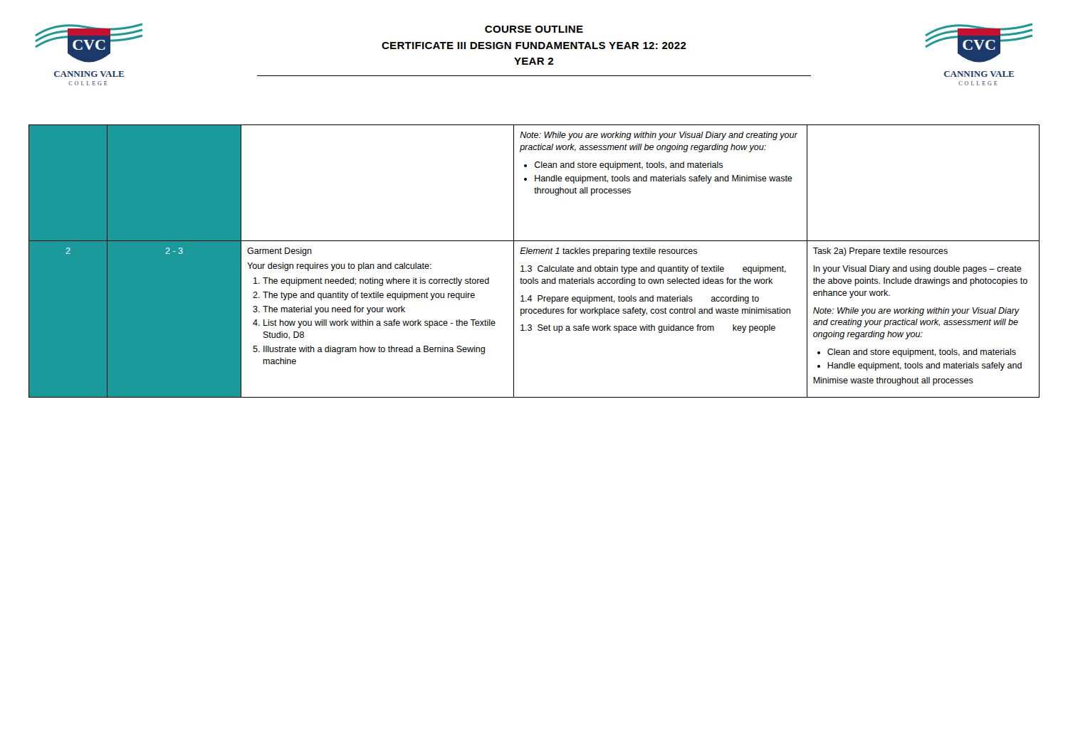CVC CANNING VALE COLLEGE
COURSE OUTLINE
CERTIFICATE III DESIGN FUNDAMENTALS YEAR 12: 2022
YEAR 2
CVC CANNING VALE COLLEGE
| | | | Note: While you are working within your Visual Diary and creating your practical work, assessment will be ongoing regarding how you: Clean and store equipment, tools, and materials Handle equipment, tools and materials safely and Minimise waste throughout all processes | |
| 2 | 2 - 3 | Garment Design Your design requires you to plan and calculate: The equipment needed; noting where it is correctly stored The type and quantity of textile equipment you require The material you need for your work List how you will work within a safe work space - the Textile Studio, D8 Illustrate with a diagram how to thread a Bernina Sewing machine | Element 1 tackles preparing textile resources 1.3 Calculate and obtain type and quantity of textile equipment, tools and materials according to own selected ideas for the work 1.4 Prepare equipment, tools and materials according to procedures for workplace safety, cost control and waste minimisation 1.3 Set up a safe work space with guidance from key people | Task 2a) Prepare textile resources In your Visual Diary and using double pages – create the above points. Include drawings and photocopies to enhance your work. Note: While you are working within your Visual Diary and creating your practical work, assessment will be ongoing regarding how you: Clean and store equipment, tools, and materials Handle equipment, tools and materials safely and Minimise waste throughout all processes |